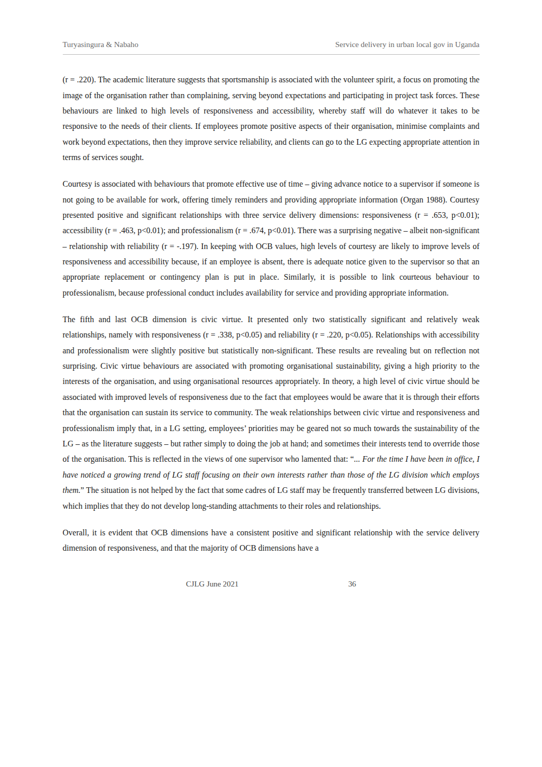Turyasingura & Nabaho Service delivery in urban local gov in Uganda
(r = .220). The academic literature suggests that sportsmanship is associated with the volunteer spirit, a focus on promoting the image of the organisation rather than complaining, serving beyond expectations and participating in project task forces. These behaviours are linked to high levels of responsiveness and accessibility, whereby staff will do whatever it takes to be responsive to the needs of their clients. If employees promote positive aspects of their organisation, minimise complaints and work beyond expectations, then they improve service reliability, and clients can go to the LG expecting appropriate attention in terms of services sought.
Courtesy is associated with behaviours that promote effective use of time – giving advance notice to a supervisor if someone is not going to be available for work, offering timely reminders and providing appropriate information (Organ 1988). Courtesy presented positive and significant relationships with three service delivery dimensions: responsiveness (r = .653, p<0.01); accessibility (r = .463, p<0.01); and professionalism (r = .674, p<0.01). There was a surprising negative – albeit non-significant – relationship with reliability (r = -.197). In keeping with OCB values, high levels of courtesy are likely to improve levels of responsiveness and accessibility because, if an employee is absent, there is adequate notice given to the supervisor so that an appropriate replacement or contingency plan is put in place. Similarly, it is possible to link courteous behaviour to professionalism, because professional conduct includes availability for service and providing appropriate information.
The fifth and last OCB dimension is civic virtue. It presented only two statistically significant and relatively weak relationships, namely with responsiveness (r = .338, p<0.05) and reliability (r = .220, p<0.05). Relationships with accessibility and professionalism were slightly positive but statistically non-significant. These results are revealing but on reflection not surprising. Civic virtue behaviours are associated with promoting organisational sustainability, giving a high priority to the interests of the organisation, and using organisational resources appropriately. In theory, a high level of civic virtue should be associated with improved levels of responsiveness due to the fact that employees would be aware that it is through their efforts that the organisation can sustain its service to community. The weak relationships between civic virtue and responsiveness and professionalism imply that, in a LG setting, employees’ priorities may be geared not so much towards the sustainability of the LG – as the literature suggests – but rather simply to doing the job at hand; and sometimes their interests tend to override those of the organisation. This is reflected in the views of one supervisor who lamented that: “... For the time I have been in office, I have noticed a growing trend of LG staff focusing on their own interests rather than those of the LG division which employs them.” The situation is not helped by the fact that some cadres of LG staff may be frequently transferred between LG divisions, which implies that they do not develop long-standing attachments to their roles and relationships.
Overall, it is evident that OCB dimensions have a consistent positive and significant relationship with the service delivery dimension of responsiveness, and that the majority of OCB dimensions have a
CJLG June 2021 36